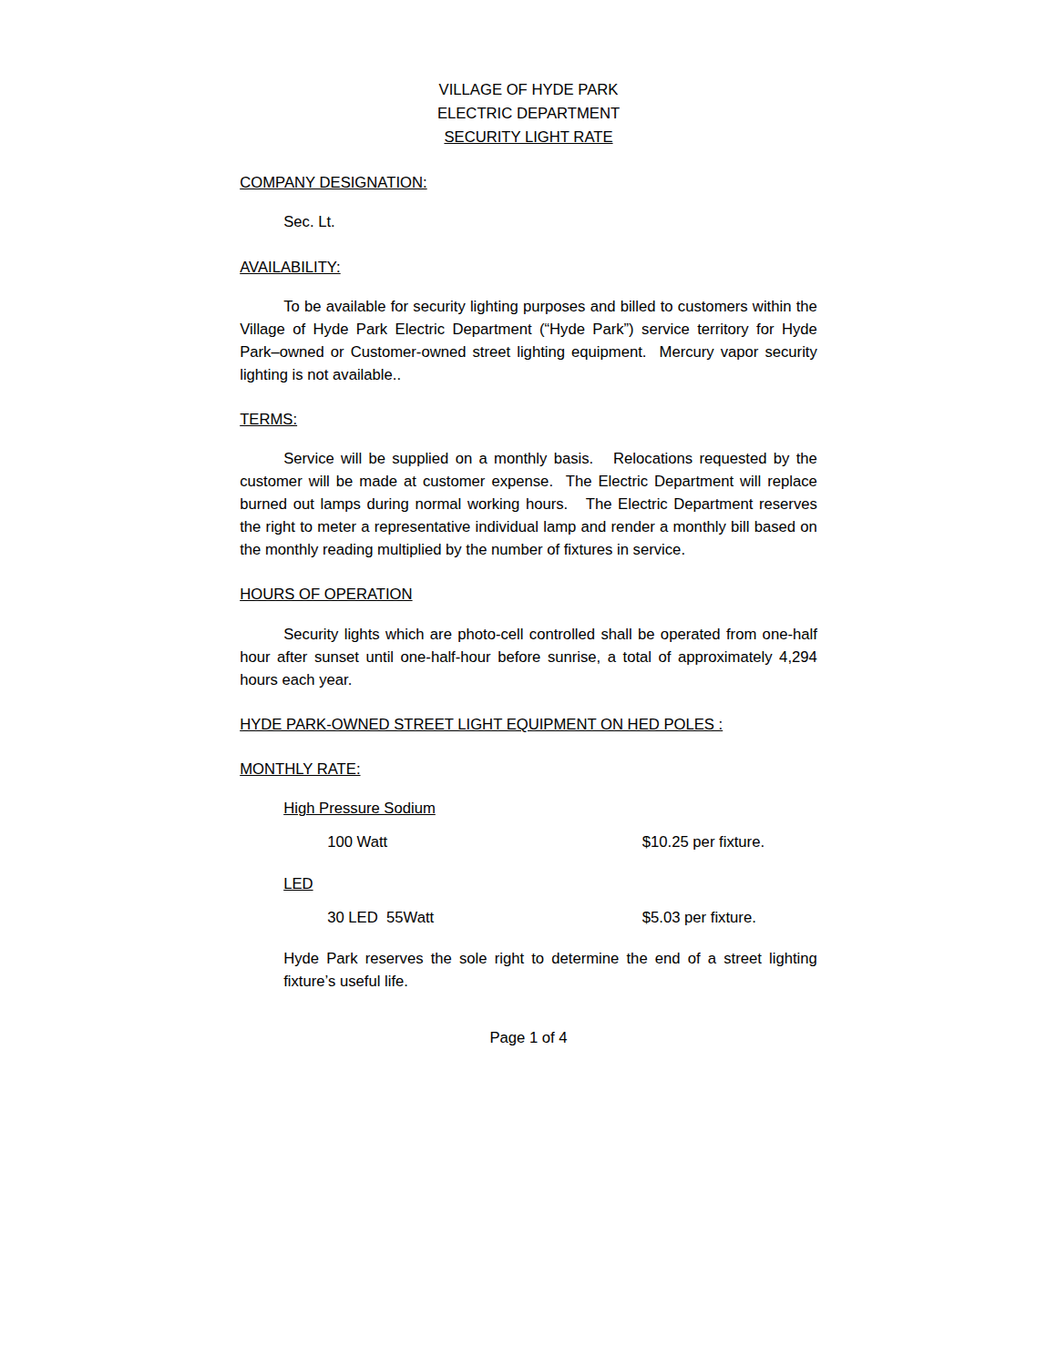VILLAGE OF HYDE PARK ELECTRIC DEPARTMENT SECURITY LIGHT RATE
COMPANY DESIGNATION:
Sec. Lt.
AVAILABILITY:
To be available for security lighting purposes and billed to customers within the Village of Hyde Park Electric Department (“Hyde Park”) service territory for Hyde Park–owned or Customer-owned street lighting equipment. Mercury vapor security lighting is not available..
TERMS:
Service will be supplied on a monthly basis. Relocations requested by the customer will be made at customer expense. The Electric Department will replace burned out lamps during normal working hours. The Electric Department reserves the right to meter a representative individual lamp and render a monthly bill based on the monthly reading multiplied by the number of fixtures in service.
HOURS OF OPERATION
Security lights which are photo-cell controlled shall be operated from one-half hour after sunset until one-half-hour before sunrise, a total of approximately 4,294 hours each year.
HYDE PARK-OWNED STREET LIGHT EQUIPMENT ON HED POLES :
MONTHLY RATE:
High Pressure Sodium
| 100 Watt | $10.25 per fixture. |
LED
| 30 LED 55Watt | $5.03 per fixture. |
Hyde Park reserves the sole right to determine the end of a street lighting fixture’s useful life.
Page 1 of 4